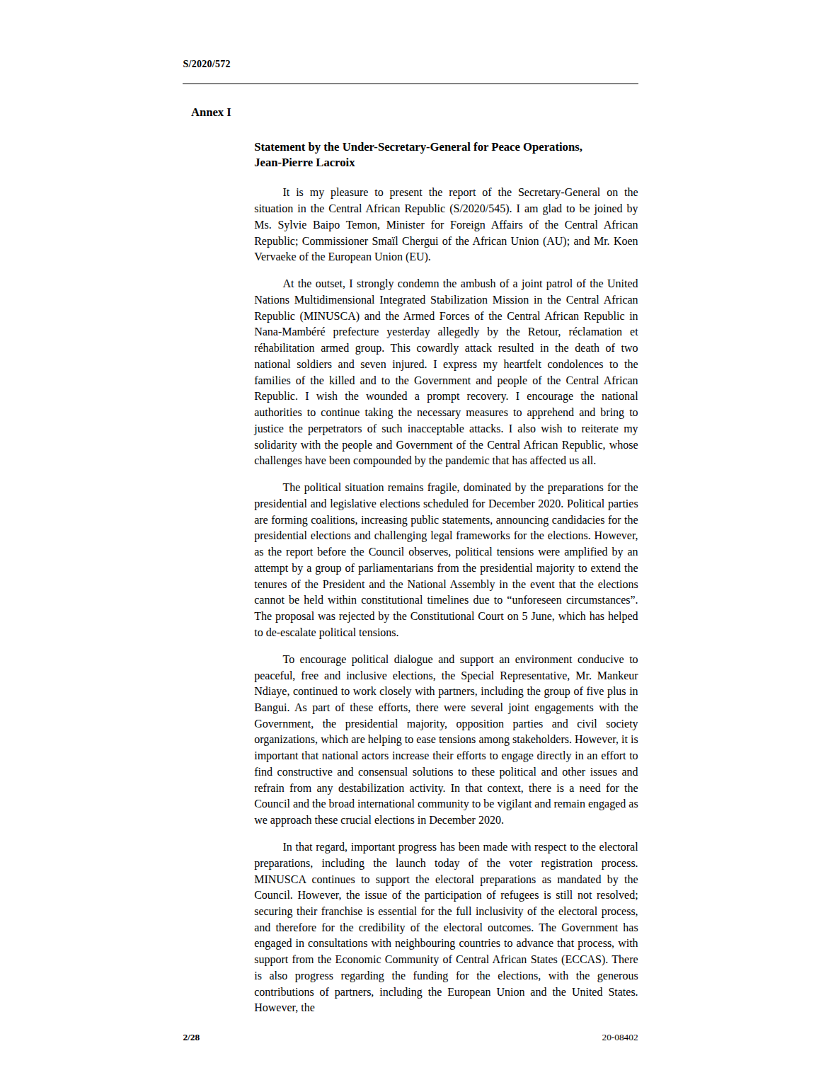S/2020/572
Annex I
Statement by the Under-Secretary-General for Peace Operations,
Jean-Pierre Lacroix
It is my pleasure to present the report of the Secretary-General on the situation in the Central African Republic (S/2020/545). I am glad to be joined by Ms. Sylvie Baipo Temon, Minister for Foreign Affairs of the Central African Republic; Commissioner Smaïl Chergui of the African Union (AU); and Mr. Koen Vervaeke of the European Union (EU).
At the outset, I strongly condemn the ambush of a joint patrol of the United Nations Multidimensional Integrated Stabilization Mission in the Central African Republic (MINUSCA) and the Armed Forces of the Central African Republic in Nana-Mambéré prefecture yesterday allegedly by the Retour, réclamation et réhabilitation armed group. This cowardly attack resulted in the death of two national soldiers and seven injured. I express my heartfelt condolences to the families of the killed and to the Government and people of the Central African Republic. I wish the wounded a prompt recovery. I encourage the national authorities to continue taking the necessary measures to apprehend and bring to justice the perpetrators of such inacceptable attacks. I also wish to reiterate my solidarity with the people and Government of the Central African Republic, whose challenges have been compounded by the pandemic that has affected us all.
The political situation remains fragile, dominated by the preparations for the presidential and legislative elections scheduled for December 2020. Political parties are forming coalitions, increasing public statements, announcing candidacies for the presidential elections and challenging legal frameworks for the elections. However, as the report before the Council observes, political tensions were amplified by an attempt by a group of parliamentarians from the presidential majority to extend the tenures of the President and the National Assembly in the event that the elections cannot be held within constitutional timelines due to “unforeseen circumstances”. The proposal was rejected by the Constitutional Court on 5 June, which has helped to de-escalate political tensions.
To encourage political dialogue and support an environment conducive to peaceful, free and inclusive elections, the Special Representative, Mr. Mankeur Ndiaye, continued to work closely with partners, including the group of five plus in Bangui. As part of these efforts, there were several joint engagements with the Government, the presidential majority, opposition parties and civil society organizations, which are helping to ease tensions among stakeholders. However, it is important that national actors increase their efforts to engage directly in an effort to find constructive and consensual solutions to these political and other issues and refrain from any destabilization activity. In that context, there is a need for the Council and the broad international community to be vigilant and remain engaged as we approach these crucial elections in December 2020.
In that regard, important progress has been made with respect to the electoral preparations, including the launch today of the voter registration process. MINUSCA continues to support the electoral preparations as mandated by the Council. However, the issue of the participation of refugees is still not resolved; securing their franchise is essential for the full inclusivity of the electoral process, and therefore for the credibility of the electoral outcomes. The Government has engaged in consultations with neighbouring countries to advance that process, with support from the Economic Community of Central African States (ECCAS). There is also progress regarding the funding for the elections, with the generous contributions of partners, including the European Union and the United States. However, the
2/28 20-08402